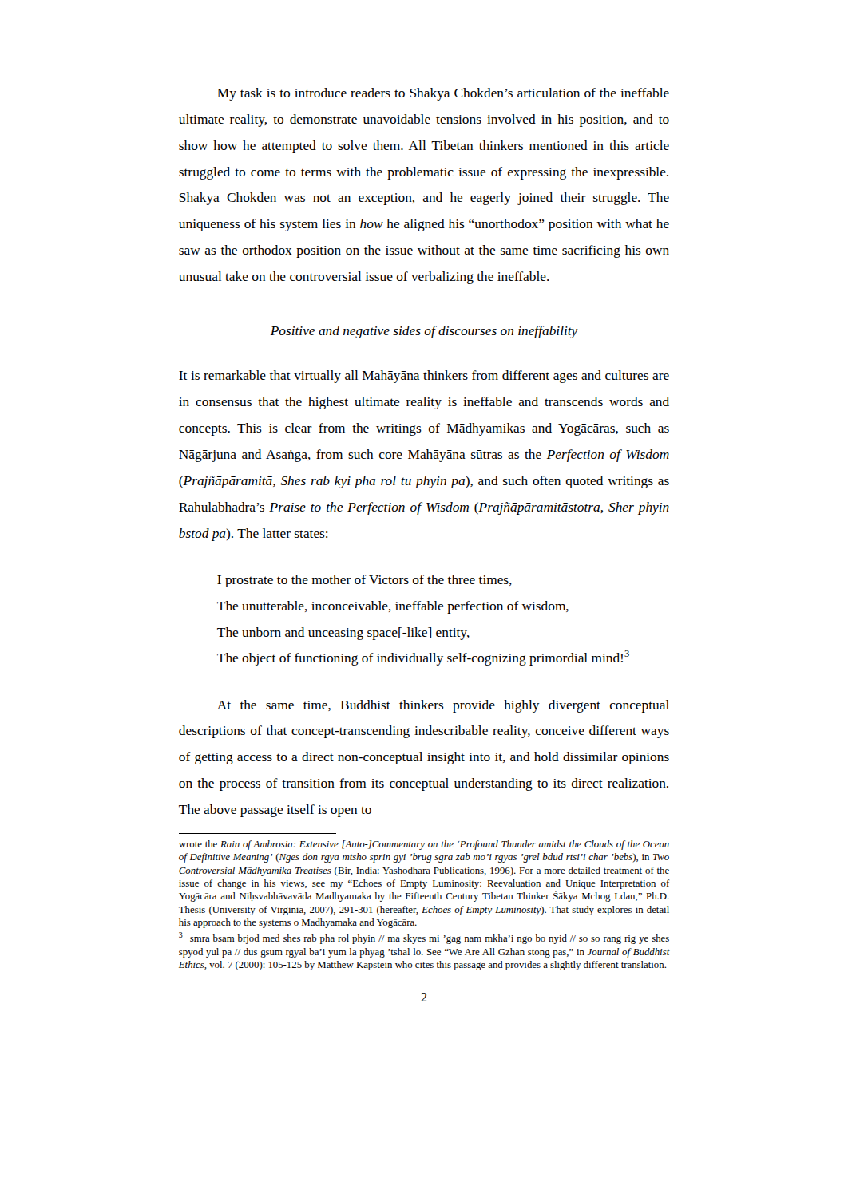My task is to introduce readers to Shakya Chokden’s articulation of the ineffable ultimate reality, to demonstrate unavoidable tensions involved in his position, and to show how he attempted to solve them. All Tibetan thinkers mentioned in this article struggled to come to terms with the problematic issue of expressing the inexpressible. Shakya Chokden was not an exception, and he eagerly joined their struggle. The uniqueness of his system lies in how he aligned his “unorthodox” position with what he saw as the orthodox position on the issue without at the same time sacrificing his own unusual take on the controversial issue of verbalizing the ineffable.
Positive and negative sides of discourses on ineffability
It is remarkable that virtually all Mahāyāna thinkers from different ages and cultures are in consensus that the highest ultimate reality is ineffable and transcends words and concepts. This is clear from the writings of Mādhyamikas and Yogācāras, such as Nāgārjuna and Asaṅga, from such core Mahāyāna sūtras as the Perfection of Wisdom (Prajñāpāramitā, Shes rab kyi pha rol tu phyin pa), and such often quoted writings as Rahulabhadra’s Praise to the Perfection of Wisdom (Prajñāpāramitāstotra, Sher phyin bstod pa). The latter states:
I prostrate to the mother of Victors of the three times,
The unutterable, inconceivable, ineffable perfection of wisdom,
The unborn and unceasing space[-like] entity,
The object of functioning of individually self-cognizing primordial mind!3
At the same time, Buddhist thinkers provide highly divergent conceptual descriptions of that concept-transcending indescribable reality, conceive different ways of getting access to a direct non-conceptual insight into it, and hold dissimilar opinions on the process of transition from its conceptual understanding to its direct realization. The above passage itself is open to
wrote the Rain of Ambrosia: Extensive [Auto-]Commentary on the ‘Profound Thunder amidst the Clouds of the Ocean of Definitive Meaning’ (Nges don rgya mtsho sprin gyi ’brug sgra zab mo’i rgyas ’grel bdud rtsi’i char ’bebs), in Two Controversial Mādhyamika Treatises (Bir, India: Yashodhara Publications, 1996). For a more detailed treatment of the issue of change in his views, see my “Echoes of Empty Luminosity: Reevaluation and Unique Interpretation of Yogācāra and Niḥsvabhāvavāda Madhyamaka by the Fifteenth Century Tibetan Thinker Śākya Mchog Ldan,” Ph.D. Thesis (University of Virginia, 2007), 291-301 (hereafter, Echoes of Empty Luminosity). That study explores in detail his approach to the systems o Madhyamaka and Yogācāra.
3 smra bsam brjod med shes rab pha rol phyin // ma skyes mi ’gag nam mkha’i ngo bo nyid // so so rang rig ye shes spyod yul pa // dus gsum rgyal ba’i yum la phyag ’tshal lo. See “We Are All Gzhan stong pas,” in Journal of Buddhist Ethics, vol. 7 (2000): 105-125 by Matthew Kapstein who cites this passage and provides a slightly different translation.
2